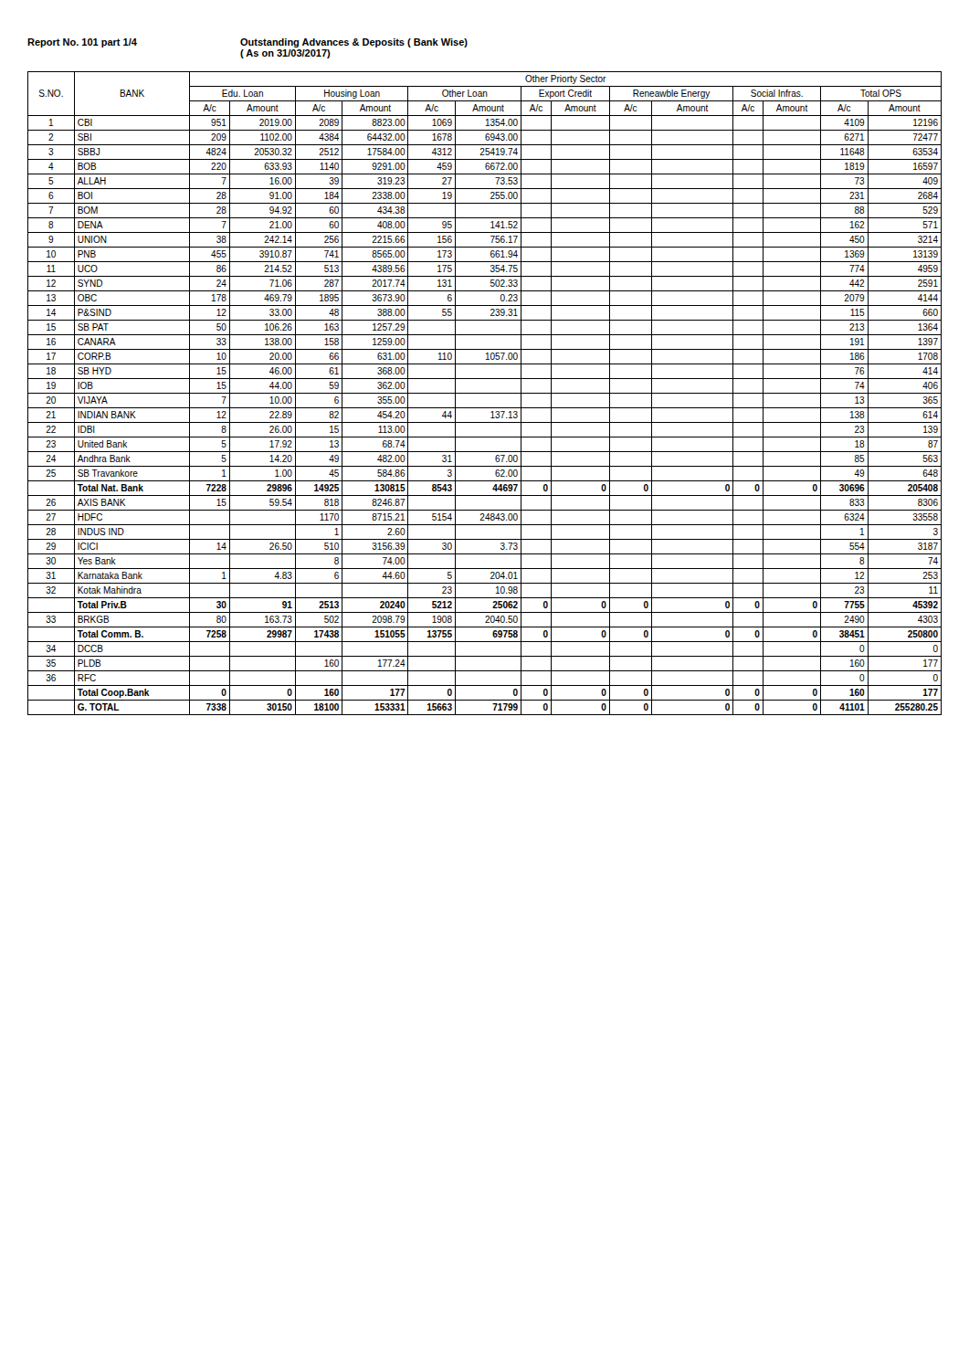Report No. 101 part 1/4 Outstanding Advances & Deposits ( Bank Wise)
( As on 31/03/2017)
| S.NO. | BANK | Other Priorty Sector |
| --- | --- | --- |
| Edu. Loan | Housing Loan | Other Loan | Export Credit | Reneawble Energy | Social Infras. | Total OPS |
| A/c | Amount | A/c | Amount | A/c | Amount | A/c | Amount | A/c | Amount | A/c | Amount | A/c | Amount |
| 1 | CBI | 951 | 2019.00 | 2089 | 8823.00 | 1069 | 1354.00 | | | | | | | 4109 | 12196 |
| 2 | SBI | 209 | 1102.00 | 4384 | 64432.00 | 1678 | 6943.00 | | | | | | | 6271 | 72477 |
| 3 | SBBJ | 4824 | 20530.32 | 2512 | 17584.00 | 4312 | 25419.74 | | | | | | | 11648 | 63534 |
| 4 | BOB | 220 | 633.93 | 1140 | 9291.00 | 459 | 6672.00 | | | | | | | 1819 | 16597 |
| 5 | ALLAH | 7 | 16.00 | 39 | 319.23 | 27 | 73.53 | | | | | | | 73 | 409 |
| 6 | BOI | 28 | 91.00 | 184 | 2338.00 | 19 | 255.00 | | | | | | | 231 | 2684 |
| 7 | BOM | 28 | 94.92 | 60 | 434.38 | | | | | | | | | 88 | 529 |
| 8 | DENA | 7 | 21.00 | 60 | 408.00 | 95 | 141.52 | | | | | | | 162 | 571 |
| 9 | UNION | 38 | 242.14 | 256 | 2215.66 | 156 | 756.17 | | | | | | | 450 | 3214 |
| 10 | PNB | 455 | 3910.87 | 741 | 8565.00 | 173 | 661.94 | | | | | | | 1369 | 13139 |
| 11 | UCO | 86 | 214.52 | 513 | 4389.56 | 175 | 354.75 | | | | | | | 774 | 4959 |
| 12 | SYND | 24 | 71.06 | 287 | 2017.74 | 131 | 502.33 | | | | | | | 442 | 2591 |
| 13 | OBC | 178 | 469.79 | 1895 | 3673.90 | 6 | 0.23 | | | | | | | 2079 | 4144 |
| 14 | P&SIND | 12 | 33.00 | 48 | 388.00 | 55 | 239.31 | | | | | | | 115 | 660 |
| 15 | SB PAT | 50 | 106.26 | 163 | 1257.29 | | | | | | | | | 213 | 1364 |
| 16 | CANARA | 33 | 138.00 | 158 | 1259.00 | | | | | | | | | 191 | 1397 |
| 17 | CORP.B | 10 | 20.00 | 66 | 631.00 | 110 | 1057.00 | | | | | | | 186 | 1708 |
| 18 | SB HYD | 15 | 46.00 | 61 | 368.00 | | | | | | | | | 76 | 414 |
| 19 | IOB | 15 | 44.00 | 59 | 362.00 | | | | | | | | | 74 | 406 |
| 20 | VIJAYA | 7 | 10.00 | 6 | 355.00 | | | | | | | | | 13 | 365 |
| 21 | INDIAN BANK | 12 | 22.89 | 82 | 454.20 | 44 | 137.13 | | | | | | | 138 | 614 |
| 22 | IDBI | 8 | 26.00 | 15 | 113.00 | | | | | | | | | 23 | 139 |
| 23 | United Bank | 5 | 17.92 | 13 | 68.74 | | | | | | | | | 18 | 87 |
| 24 | Andhra Bank | 5 | 14.20 | 49 | 482.00 | 31 | 67.00 | | | | | | | 85 | 563 |
| 25 | SB Travankore | 1 | 1.00 | 45 | 584.86 | 3 | 62.00 | | | | | | | 49 | 648 |
| | Total Nat. Bank | 7228 | 29896 | 14925 | 130815 | 8543 | 44697 | 0 | 0 | 0 | 0 | 0 | 0 | 30696 | 205408 |
| 26 | AXIS BANK | 15 | 59.54 | 818 | 8246.87 | | | | | | | | | 833 | 8306 |
| 27 | HDFC | | | 1170 | 8715.21 | 5154 | 24843.00 | | | | | | | 6324 | 33558 |
| 28 | INDUS IND | | | 1 | 2.60 | | | | | | | | | 1 | 3 |
| 29 | ICICI | 14 | 26.50 | 510 | 3156.39 | 30 | 3.73 | | | | | | | 554 | 3187 |
| 30 | Yes Bank | | | 8 | 74.00 | | | | | | | | | 8 | 74 |
| 31 | Karnataka Bank | 1 | 4.83 | 6 | 44.60 | 5 | 204.01 | | | | | | | 12 | 253 |
| 32 | Kotak Mahindra | | | | | 23 | 10.98 | | | | | | | 23 | 11 |
| | Total Priv.B | 30 | 91 | 2513 | 20240 | 5212 | 25062 | 0 | 0 | 0 | 0 | 0 | 0 | 7755 | 45392 |
| 33 | BRKGB | 80 | 163.73 | 502 | 2098.79 | 1908 | 2040.50 | | | | | | | 2490 | 4303 |
| | Total Comm. B. | 7258 | 29987 | 17438 | 151055 | 13755 | 69758 | 0 | 0 | 0 | 0 | 0 | 0 | 38451 | 250800 |
| 34 | DCCB | | | | | | | | | | | | | 0 | 0 |
| 35 | PLDB | | | 160 | 177.24 | | | | | | | | | 160 | 177 |
| 36 | RFC | | | | | | | | | | | | | 0 | 0 |
| | Total Coop.Bank | 0 | 0 | 160 | 177 | 0 | 0 | 0 | 0 | 0 | 0 | 0 | 0 | 160 | 177 |
| | G. TOTAL | 7338 | 30150 | 18100 | 153331 | 15663 | 71799 | 0 | 0 | 0 | 0 | 0 | 0 | 41101 | 255280.25 |